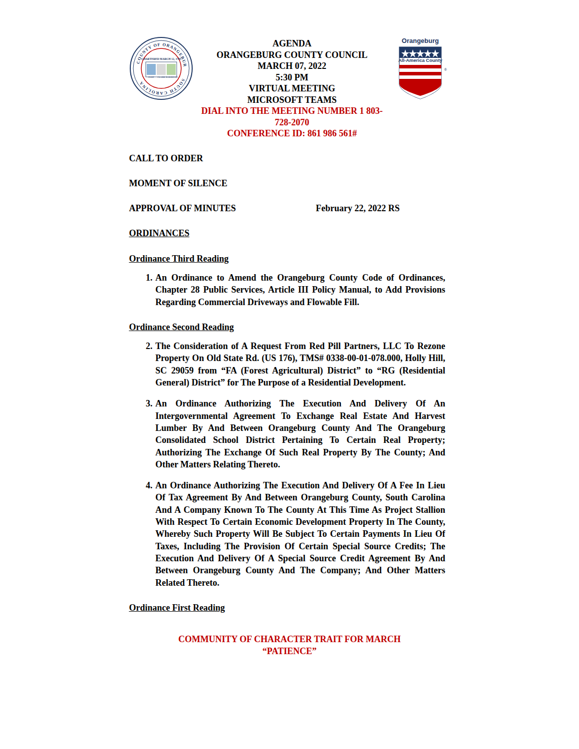COUNTY OF ORANGEBURG SOUTH CAROLINA CHARTERED MARCH 12, 1785 FORT CLARK RAILROAD
AGENDA ORANGEBURG COUNTY COUNCIL MARCH 07, 2022 5:30 PM VIRTUAL MEETING MICROSOFT TEAMS DIAL INTO THE MEETING NUMBER 1 803-728-2070 CONFERENCE ID: 861 986 561#
Orangeburg All-America County ®
CALL TO ORDER
MOMENT OF SILENCE
APPROVAL OF MINUTES February 22, 2022 RS
ORDINANCES
Ordinance Third Reading
1. An Ordinance to Amend the Orangeburg County Code of Ordinances, Chapter 28 Public Services, Article III Policy Manual, to Add Provisions Regarding Commercial Driveways and Flowable Fill.
Ordinance Second Reading
2. The Consideration of A Request From Red Pill Partners, LLC To Rezone Property On Old State Rd. (US 176), TMS# 0338-00-01-078.000, Holly Hill, SC 29059 from “FA (Forest Agricultural) District” to “RG (Residential General) District” for The Purpose of a Residential Development.
3. An Ordinance Authorizing The Execution And Delivery Of An Intergovernmental Agreement To Exchange Real Estate And Harvest Lumber By And Between Orangeburg County And The Orangeburg Consolidated School District Pertaining To Certain Real Property; Authorizing The Exchange Of Such Real Property By The County; And Other Matters Relating Thereto.
4. An Ordinance Authorizing The Execution And Delivery Of A Fee In Lieu Of Tax Agreement By And Between Orangeburg County, South Carolina And A Company Known To The County At This Time As Project Stallion With Respect To Certain Economic Development Property In The County, Whereby Such Property Will Be Subject To Certain Payments In Lieu Of Taxes, Including The Provision Of Certain Special Source Credits; The Execution And Delivery Of A Special Source Credit Agreement By And Between Orangeburg County And The Company; And Other Matters Related Thereto.
Ordinance First Reading
COMMUNITY OF CHARACTER TRAIT FOR MARCH
“PATIENCE”